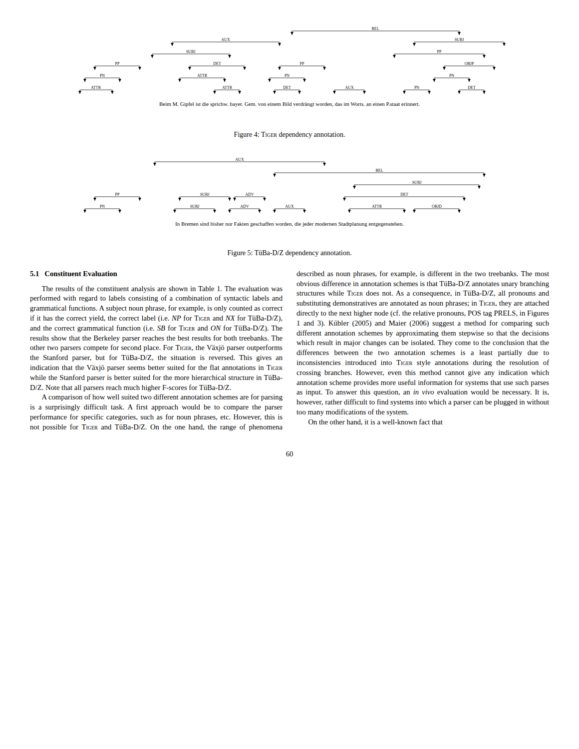REL AUX SUBJ SUBJ PP PP DET PP OBJP PN ATTR PN PN ATTR ATTR DET AUX PN DET Beim M. Gipfel ist die sprichw. bayer. Gem. von einem Bild verdrängt worden, das im Worts. an einen P.staat erinnert.
Figure 4: Tiger dependency annotation.
AUX REL SUBJ PP SUBJ ADV DET PN SUBJ ADV AUX ATTR OBJD In Bremen sind bisher nur Fakten geschaffen worden, die jeder modernen Stadtplanung entgegenstehen.
Figure 5: TüBa-D/Z dependency annotation.
5.1 Constituent Evaluation
The results of the constituent analysis are shown in Table 1. The evaluation was performed with regard to labels consisting of a combination of syntactic labels and grammatical functions. A subject noun phrase, for example, is only counted as correct if it has the correct yield, the correct label (i.e. NP for Tiger and NX for TüBa-D/Z), and the correct grammatical function (i.e. SB for Tiger and ON for TüBa-D/Z). The results show that the Berkeley parser reaches the best results for both treebanks. The other two parsers compete for second place. For Tiger, the Växjö parser outperforms the Stanford parser, but for TüBa-D/Z, the situation is reversed. This gives an indication that the Växjö parser seems better suited for the flat annotations in Tiger while the Stanford parser is better suited for the more hierarchical structure in TüBa-D/Z. Note that all parsers reach much higher F-scores for TüBa-D/Z.
A comparison of how well suited two different annotation schemes are for parsing is a surprisingly difficult task. A first approach would be to compare the parser performance for specific categories, such as for noun phrases, etc. However, this is not possible for Tiger and TüBa-D/Z. On the one hand, the range of phenomena described as noun phrases, for example, is different in the two treebanks. The most obvious difference in annotation schemes is that TüBa-D/Z annotates unary branching structures while Tiger does not. As a consequence, in TüBa-D/Z, all pronouns and substituting demonstratives are annotated as noun phrases; in Tiger, they are attached directly to the next higher node (cf. the relative pronouns, POS tag PRELS, in Figures 1 and 3). Kübler (2005) and Maier (2006) suggest a method for comparing such different annotation schemes by approximating them stepwise so that the decisions which result in major changes can be isolated. They come to the conclusion that the differences between the two annotation schemes is a least partially due to inconsistencies introduced into Tiger style annotations during the resolution of crossing branches. However, even this method cannot give any indication which annotation scheme provides more useful information for systems that use such parses as input. To answer this question, an in vivo evaluation would be necessary. It is, however, rather difficult to find systems into which a parser can be plugged in without too many modifications of the system.
On the other hand, it is a well-known fact that
60